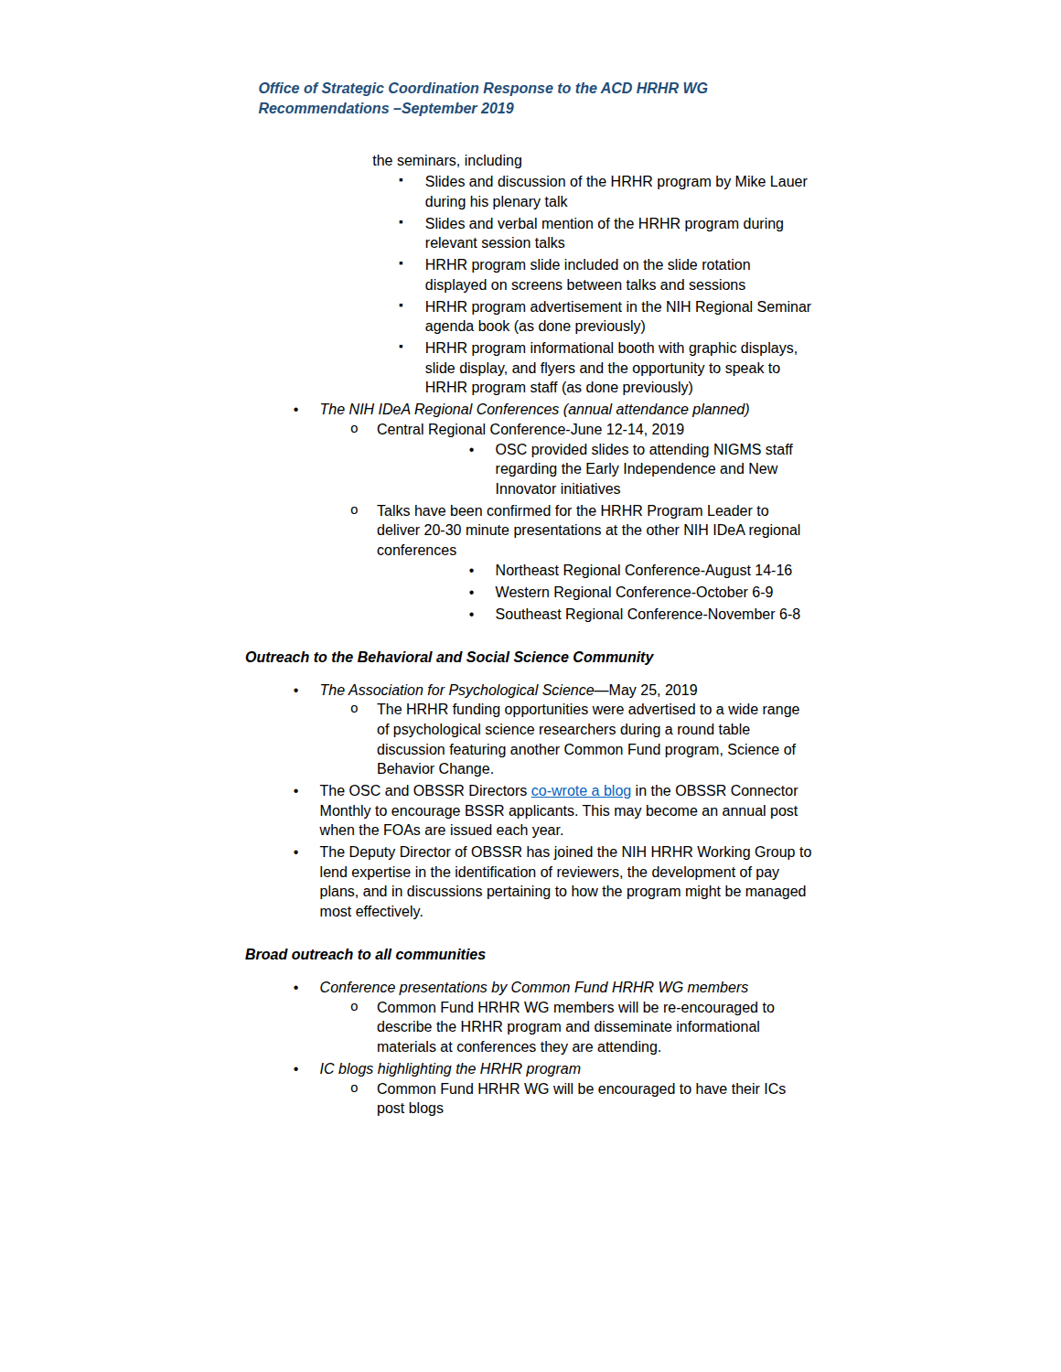Office of Strategic Coordination Response to the ACD HRHR WG Recommendations –September 2019
the seminars, including
Slides and discussion of the HRHR program by Mike Lauer during his plenary talk
Slides and verbal mention of the HRHR program during relevant session talks
HRHR program slide included on the slide rotation displayed on screens between talks and sessions
HRHR program advertisement in the NIH Regional Seminar agenda book (as done previously)
HRHR program informational booth with graphic displays, slide display, and flyers and the opportunity to speak to HRHR program staff (as done previously)
The NIH IDeA Regional Conferences (annual attendance planned)
Central Regional Conference-June 12-14, 2019
OSC provided slides to attending NIGMS staff regarding the Early Independence and New Innovator initiatives
Talks have been confirmed for the HRHR Program Leader to deliver 20-30 minute presentations at the other NIH IDeA regional conferences
Northeast Regional Conference-August 14-16
Western Regional Conference-October 6-9
Southeast Regional Conference-November 6-8
Outreach to the Behavioral and Social Science Community
The Association for Psychological Science—May 25, 2019
The HRHR funding opportunities were advertised to a wide range of psychological science researchers during a round table discussion featuring another Common Fund program, Science of Behavior Change.
The OSC and OBSSR Directors co-wrote a blog in the OBSSR Connector Monthly to encourage BSSR applicants. This may become an annual post when the FOAs are issued each year.
The Deputy Director of OBSSR has joined the NIH HRHR Working Group to lend expertise in the identification of reviewers, the development of pay plans, and in discussions pertaining to how the program might be managed most effectively.
Broad outreach to all communities
Conference presentations by Common Fund HRHR WG members
Common Fund HRHR WG members will be re-encouraged to describe the HRHR program and disseminate informational materials at conferences they are attending.
IC blogs highlighting the HRHR program
Common Fund HRHR WG will be encouraged to have their ICs post blogs